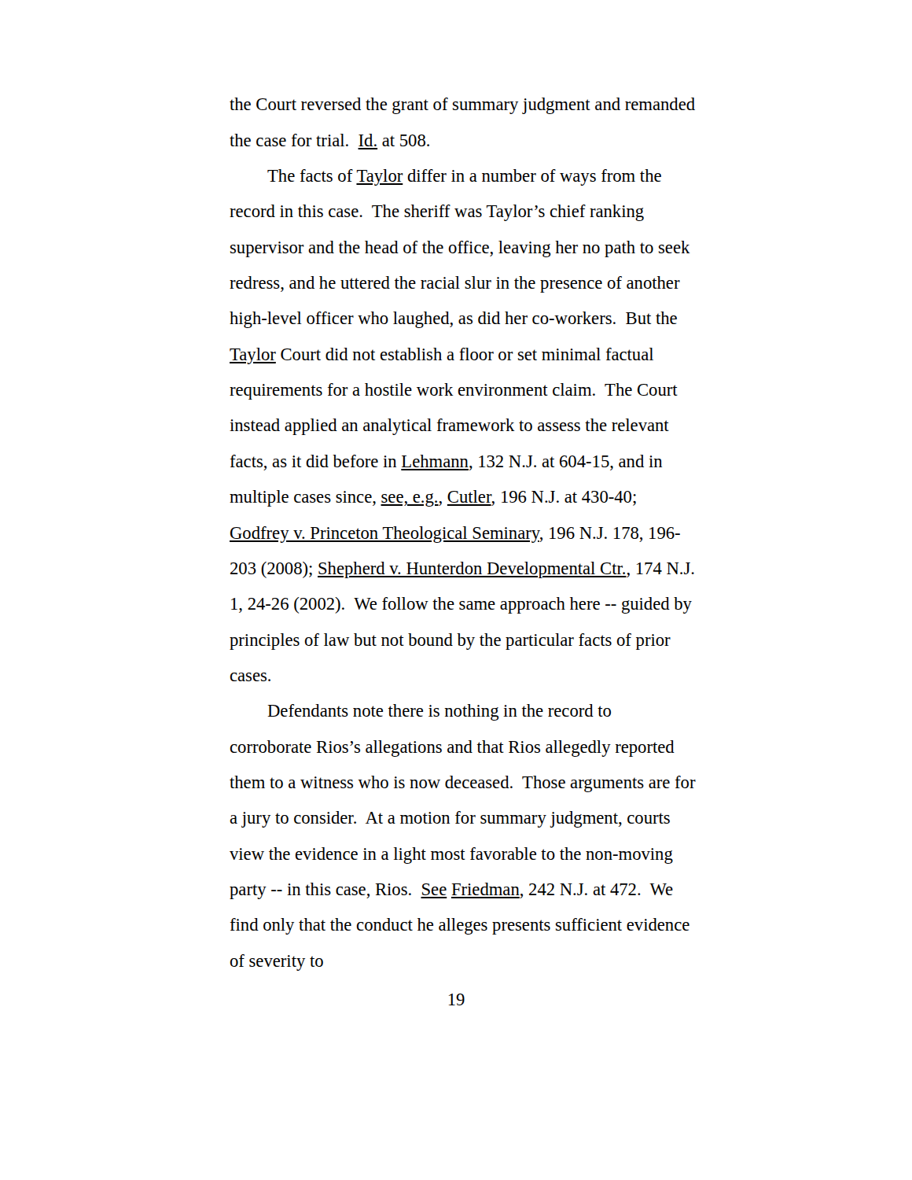the Court reversed the grant of summary judgment and remanded the case for trial. Id. at 508.
The facts of Taylor differ in a number of ways from the record in this case. The sheriff was Taylor’s chief ranking supervisor and the head of the office, leaving her no path to seek redress, and he uttered the racial slur in the presence of another high-level officer who laughed, as did her co-workers. But the Taylor Court did not establish a floor or set minimal factual requirements for a hostile work environment claim. The Court instead applied an analytical framework to assess the relevant facts, as it did before in Lehmann, 132 N.J. at 604-15, and in multiple cases since, see, e.g., Cutler, 196 N.J. at 430-40; Godfrey v. Princeton Theological Seminary, 196 N.J. 178, 196-203 (2008); Shepherd v. Hunterdon Developmental Ctr., 174 N.J. 1, 24-26 (2002). We follow the same approach here -- guided by principles of law but not bound by the particular facts of prior cases.
Defendants note there is nothing in the record to corroborate Rios’s allegations and that Rios allegedly reported them to a witness who is now deceased. Those arguments are for a jury to consider. At a motion for summary judgment, courts view the evidence in a light most favorable to the non-moving party -- in this case, Rios. See Friedman, 242 N.J. at 472. We find only that the conduct he alleges presents sufficient evidence of severity to
19